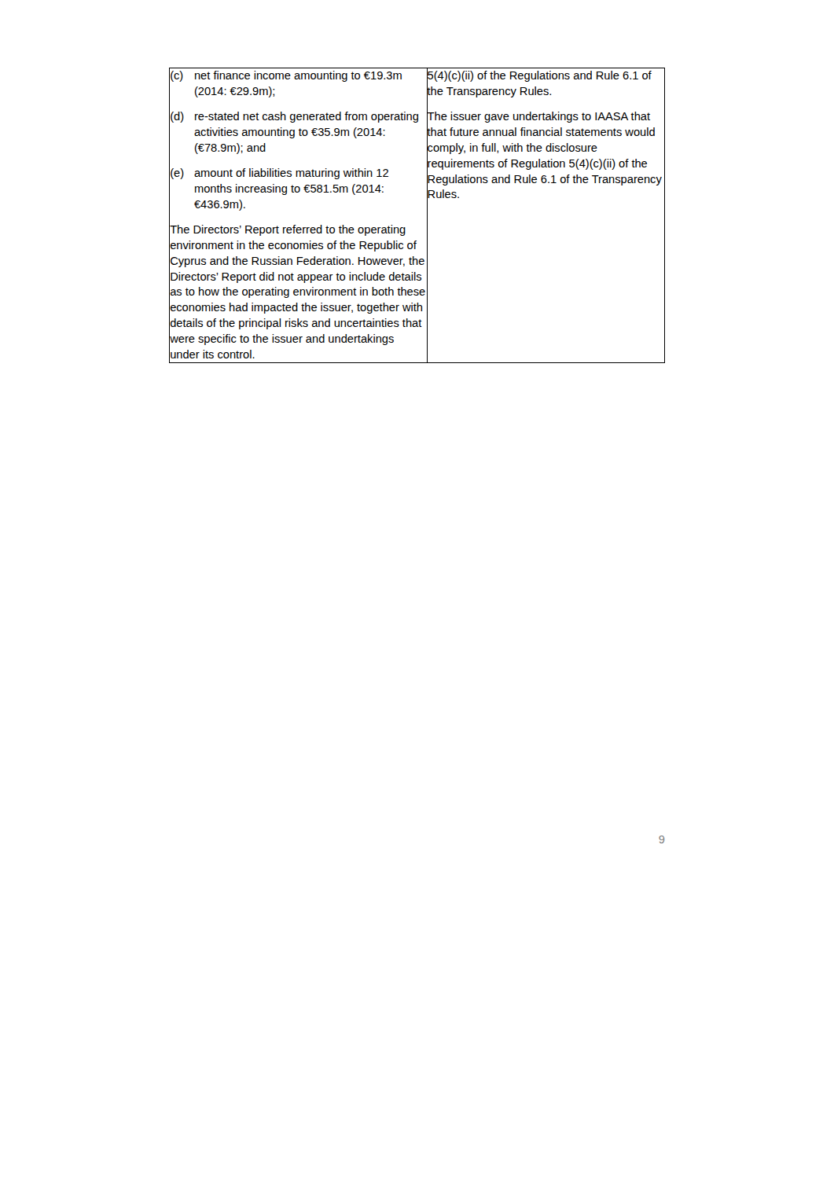| (c) net finance income amounting to €19.3m (2014: €29.9m); (d) re-stated net cash generated from operating activities amounting to €35.9m (2014: (€78.9m); and (e) amount of liabilities maturing within 12 months increasing to €581.5m (2014: €436.9m). The Directors’ Report referred to the operating environment in the economies of the Republic of Cyprus and the Russian Federation. However, the Directors’ Report did not appear to include details as to how the operating environment in both these economies had impacted the issuer, together with details of the principal risks and uncertainties that were specific to the issuer and undertakings under its control. | 5(4)(c)(ii) of the Regulations and Rule 6.1 of the Transparency Rules. The issuer gave undertakings to IAASA that that future annual financial statements would comply, in full, with the disclosure requirements of Regulation 5(4)(c)(ii) of the Regulations and Rule 6.1 of the Transparency Rules. |
9